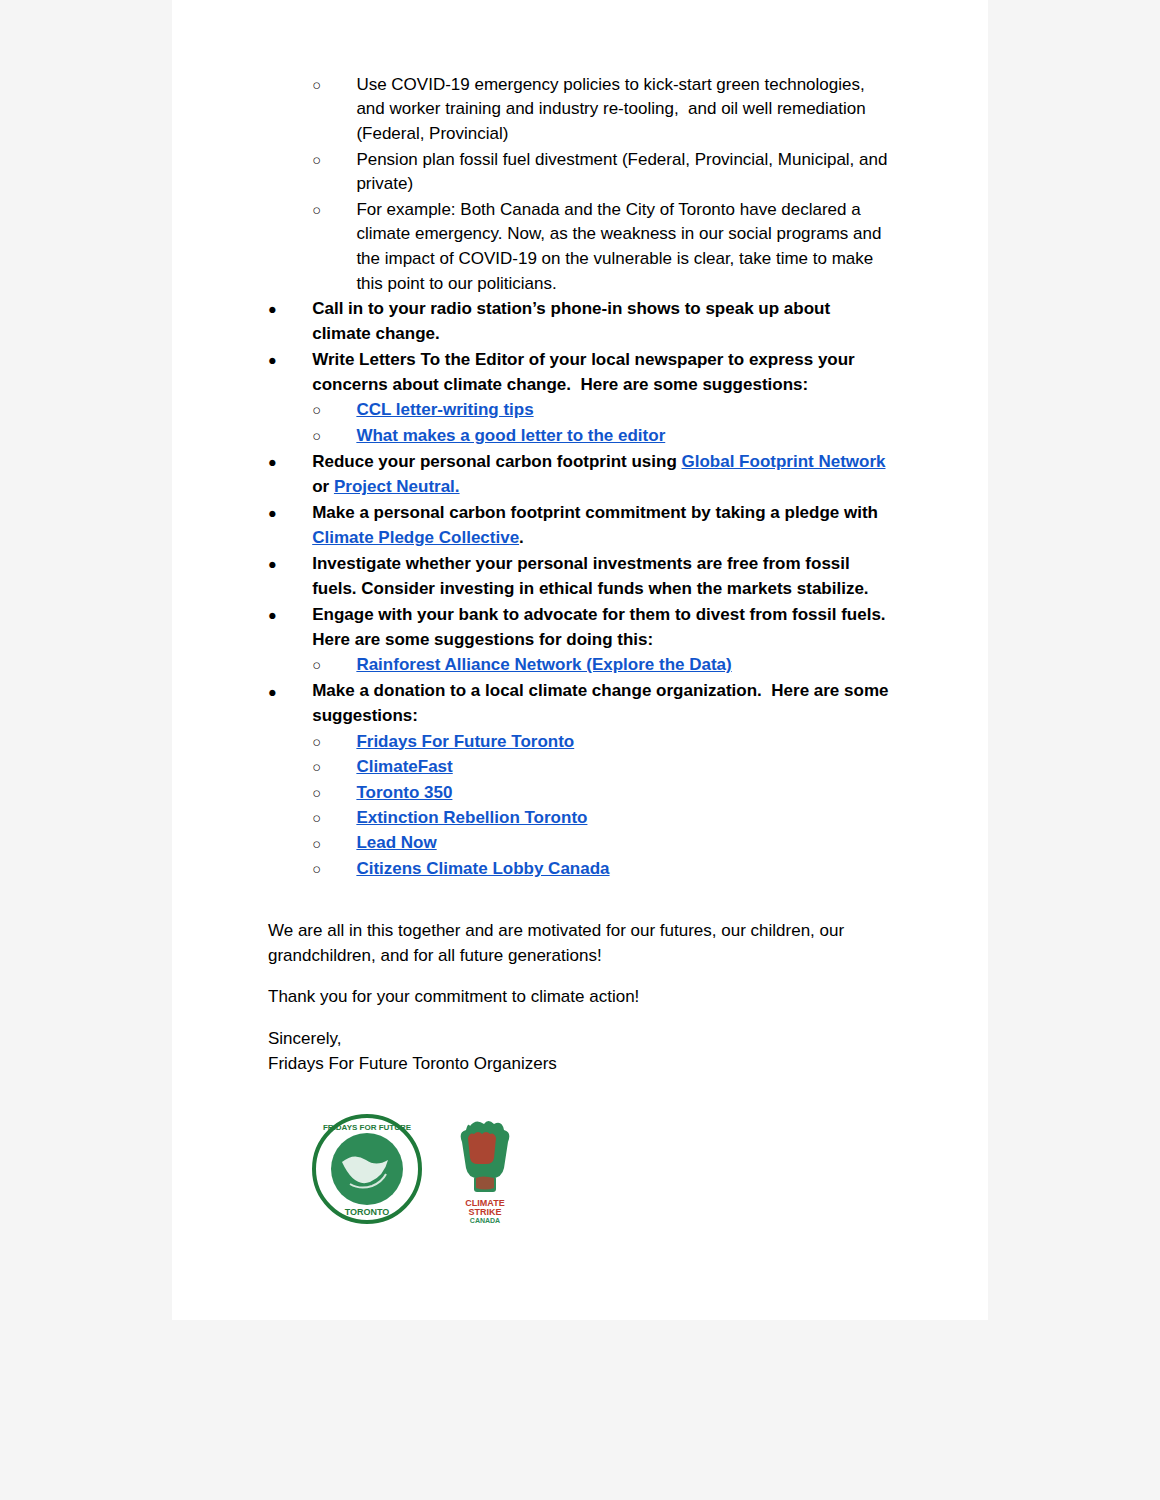Use COVID-19 emergency policies to kick-start green technologies, and worker training and industry re-tooling, and oil well remediation (Federal, Provincial)
Pension plan fossil fuel divestment (Federal, Provincial, Municipal, and private)
For example: Both Canada and the City of Toronto have declared a climate emergency. Now, as the weakness in our social programs and the impact of COVID-19 on the vulnerable is clear, take time to make this point to our politicians.
Call in to your radio station’s phone-in shows to speak up about climate change.
Write Letters To the Editor of your local newspaper to express your concerns about climate change. Here are some suggestions:
CCL letter-writing tips
What makes a good letter to the editor
Reduce your personal carbon footprint using Global Footprint Network or Project Neutral.
Make a personal carbon footprint commitment by taking a pledge with Climate Pledge Collective.
Investigate whether your personal investments are free from fossil fuels. Consider investing in ethical funds when the markets stabilize.
Engage with your bank to advocate for them to divest from fossil fuels. Here are some suggestions for doing this:
Rainforest Alliance Network (Explore the Data)
Make a donation to a local climate change organization. Here are some suggestions:
Fridays For Future Toronto
ClimateFast
Toronto 350
Extinction Rebellion Toronto
Lead Now
Citizens Climate Lobby Canada
We are all in this together and are motivated for our futures, our children, our grandchildren, and for all future generations!
Thank you for your commitment to climate action!
Sincerely,
Fridays For Future Toronto Organizers
FRIDAYS FOR FUTURE TORONTO CLIMATE STRIKE CANADA